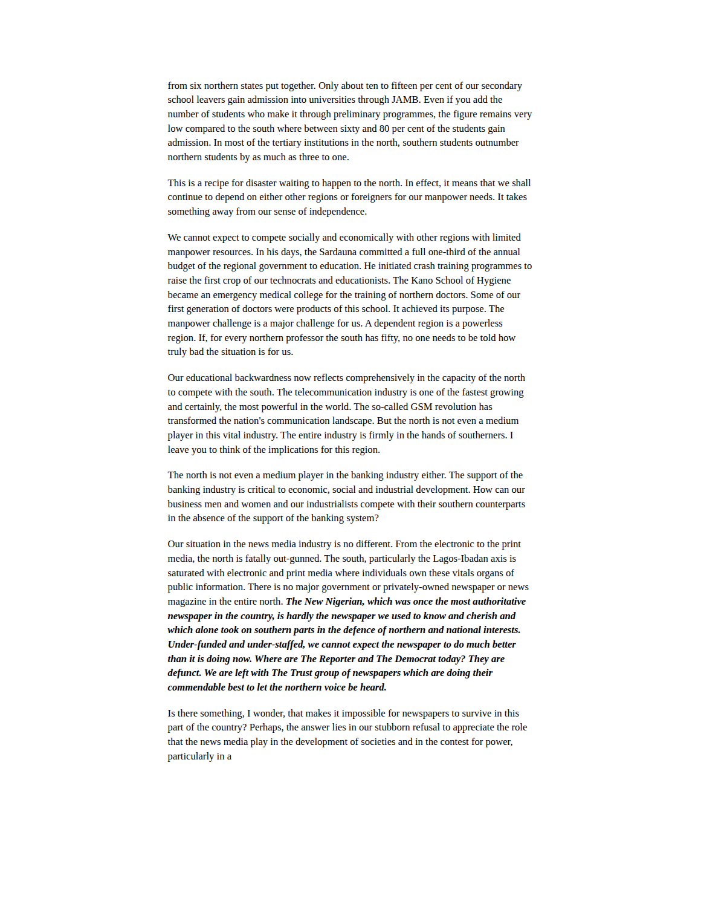from six northern states put together. Only about ten to fifteen per cent of our secondary school leavers gain admission into universities through JAMB. Even if you add the number of students who make it through preliminary programmes, the figure remains very low compared to the south where between sixty and 80 per cent of the students gain admission. In most of the tertiary institutions in the north, southern students outnumber northern students by as much as three to one.
This is a recipe for disaster waiting to happen to the north. In effect, it means that we shall continue to depend on either other regions or foreigners for our manpower needs. It takes something away from our sense of independence.
We cannot expect to compete socially and economically with other regions with limited manpower resources. In his days, the Sardauna committed a full one-third of the annual budget of the regional government to education. He initiated crash training programmes to raise the first crop of our technocrats and educationists. The Kano School of Hygiene became an emergency medical college for the training of northern doctors. Some of our first generation of doctors were products of this school. It achieved its purpose. The manpower challenge is a major challenge for us. A dependent region is a powerless region. If, for every northern professor the south has fifty, no one needs to be told how truly bad the situation is for us.
Our educational backwardness now reflects comprehensively in the capacity of the north to compete with the south. The telecommunication industry is one of the fastest growing and certainly, the most powerful in the world. The so-called GSM revolution has transformed the nation's communication landscape. But the north is not even a medium player in this vital industry. The entire industry is firmly in the hands of southerners. I leave you to think of the implications for this region.
The north is not even a medium player in the banking industry either. The support of the banking industry is critical to economic, social and industrial development. How can our business men and women and our industrialists compete with their southern counterparts in the absence of the support of the banking system?
Our situation in the news media industry is no different. From the electronic to the print media, the north is fatally out-gunned. The south, particularly the Lagos-Ibadan axis is saturated with electronic and print media where individuals own these vitals organs of public information. There is no major government or privately-owned newspaper or news magazine in the entire north. The New Nigerian, which was once the most authoritative newspaper in the country, is hardly the newspaper we used to know and cherish and which alone took on southern parts in the defence of northern and national interests. Under-funded and under-staffed, we cannot expect the newspaper to do much better than it is doing now. Where are The Reporter and The Democrat today? They are defunct. We are left with The Trust group of newspapers which are doing their commendable best to let the northern voice be heard.
Is there something, I wonder, that makes it impossible for newspapers to survive in this part of the country? Perhaps, the answer lies in our stubborn refusal to appreciate the role that the news media play in the development of societies and in the contest for power, particularly in a